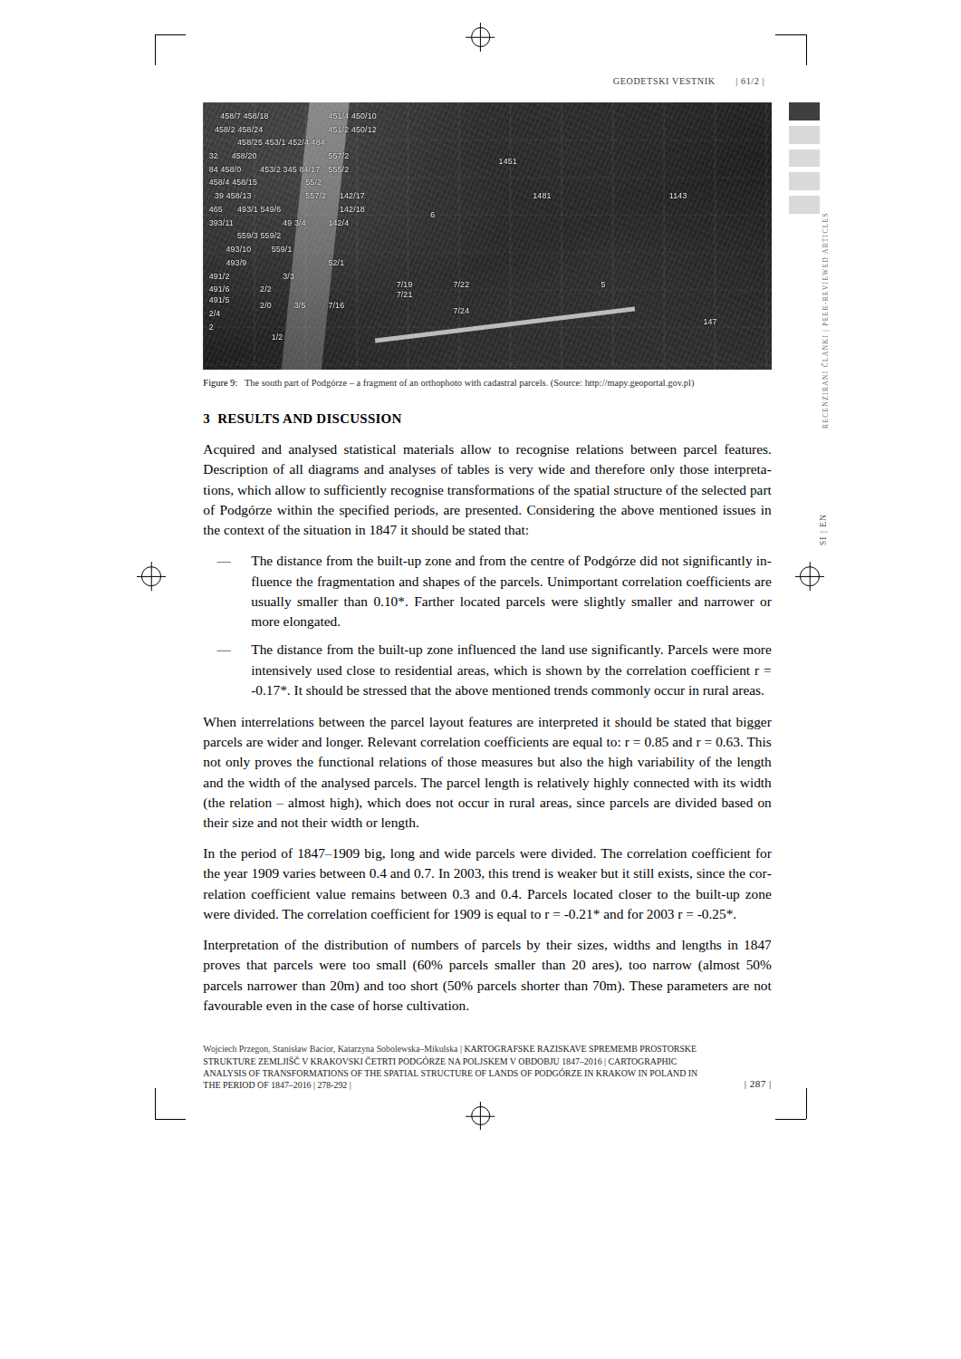RECENZIRANI ČLANKI | PEER-REVIEWED ARTICLES
SI | EN
GEODETSKI VESTNIK | 61/2 |
458/7 458/18 451/4 450/10 458/2 458/24 451/2 450/12 458/25 453/1 452/4 484 32 458/20 557/2 84 458/0 453/2 345 84/17 555/2 1451 458/4 458/15 55/2 39 458/13 557/2 142/17 1481 1143 465 493/1 549/6 142/18 393/11 49 3/4 142/4 6 559/3 559/2 493/10 559/1 493/9 491/2 3/3 52/1 491/6 491/5 2/2 7/19 7/22 2/4 2/0 3/5 7/16 7/21 7/24 5 2 1/2 147
Figure 9: The south part of Podgórze – a fragment of an orthophoto with cadastral parcels. (Source: http://mapy.geoportal.gov.pl)
3 RESULTS AND DISCUSSION
Acquired and analysed statistical materials allow to recognise relations between parcel features. Description of all diagrams and analyses of tables is very wide and therefore only those interpretations, which allow to sufficiently recognise transformations of the spatial structure of the selected part of Podgórze within the specified periods, are presented. Considering the above mentioned issues in the context of the situation in 1847 it should be stated that:
The distance from the built-up zone and from the centre of Podgórze did not significantly influence the fragmentation and shapes of the parcels. Unimportant correlation coefficients are usually smaller than 0.10*. Farther located parcels were slightly smaller and narrower or more elongated.
The distance from the built-up zone influenced the land use significantly. Parcels were more intensively used close to residential areas, which is shown by the correlation coefficient r = -0.17*. It should be stressed that the above mentioned trends commonly occur in rural areas.
When interrelations between the parcel layout features are interpreted it should be stated that bigger parcels are wider and longer. Relevant correlation coefficients are equal to: r = 0.85 and r = 0.63. This not only proves the functional relations of those measures but also the high variability of the length and the width of the analysed parcels. The parcel length is relatively highly connected with its width (the relation – almost high), which does not occur in rural areas, since parcels are divided based on their size and not their width or length.
In the period of 1847–1909 big, long and wide parcels were divided. The correlation coefficient for the year 1909 varies between 0.4 and 0.7. In 2003, this trend is weaker but it still exists, since the correlation coefficient value remains between 0.3 and 0.4. Parcels located closer to the built-up zone were divided. The correlation coefficient for 1909 is equal to r = -0.21* and for 2003 r = -0.25*.
Interpretation of the distribution of numbers of parcels by their sizes, widths and lengths in 1847 proves that parcels were too small (60% parcels smaller than 20 ares), too narrow (almost 50% parcels narrower than 20m) and too short (50% parcels shorter than 70m). These parameters are not favourable even in the case of horse cultivation.
Wojciech Przegon, Stanisław Bacior, Katarzyna Sobolewska–Mikulska | KARTOGRAFSKE RAZISKAVE SPREMEMB PROSTORSKE STRUKTURE ZEMLJIŠČ V KRAKOVSKI ČETRTI PODGÓRZE NA POLJSKEM V OBDOBJU 1847–2016 | CARTOGRAPHIC ANALYSIS OF TRANSFORMATIONS OF THE SPATIAL STRUCTURE OF LANDS OF PODGÓRZE IN KRAKOW IN POLAND IN THE PERIOD OF 1847–2016 | 278-292 | | 287 |